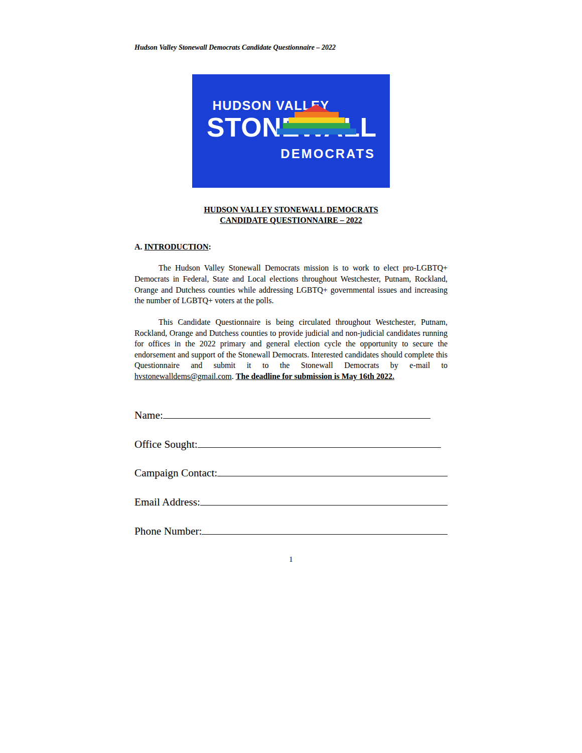Hudson Valley Stonewall Democrats Candidate Questionnaire – 2022
HUDSON VALLEY STONEWALL DEMOCRATS
HUDSON VALLEY STONEWALL DEMOCRATS
CANDIDATE QUESTIONNAIRE – 2022
A. INTRODUCTION:
The Hudson Valley Stonewall Democrats mission is to work to elect pro-LGBTQ+ Democrats in Federal, State and Local elections throughout Westchester, Putnam, Rockland, Orange and Dutchess counties while addressing LGBTQ+ governmental issues and increasing the number of LGBTQ+ voters at the polls.
This Candidate Questionnaire is being circulated throughout Westchester, Putnam, Rockland, Orange and Dutchess counties to provide judicial and non-judicial candidates running for offices in the 2022 primary and general election cycle the opportunity to secure the endorsement and support of the Stonewall Democrats. Interested candidates should complete this Questionnaire and submit it to the Stonewall Democrats by e-mail to hvstonewalldems@gmail.com. The deadline for submission is May 16th 2022.
Name:
Office Sought:
Campaign Contact:
Email Address:
Phone Number:
1